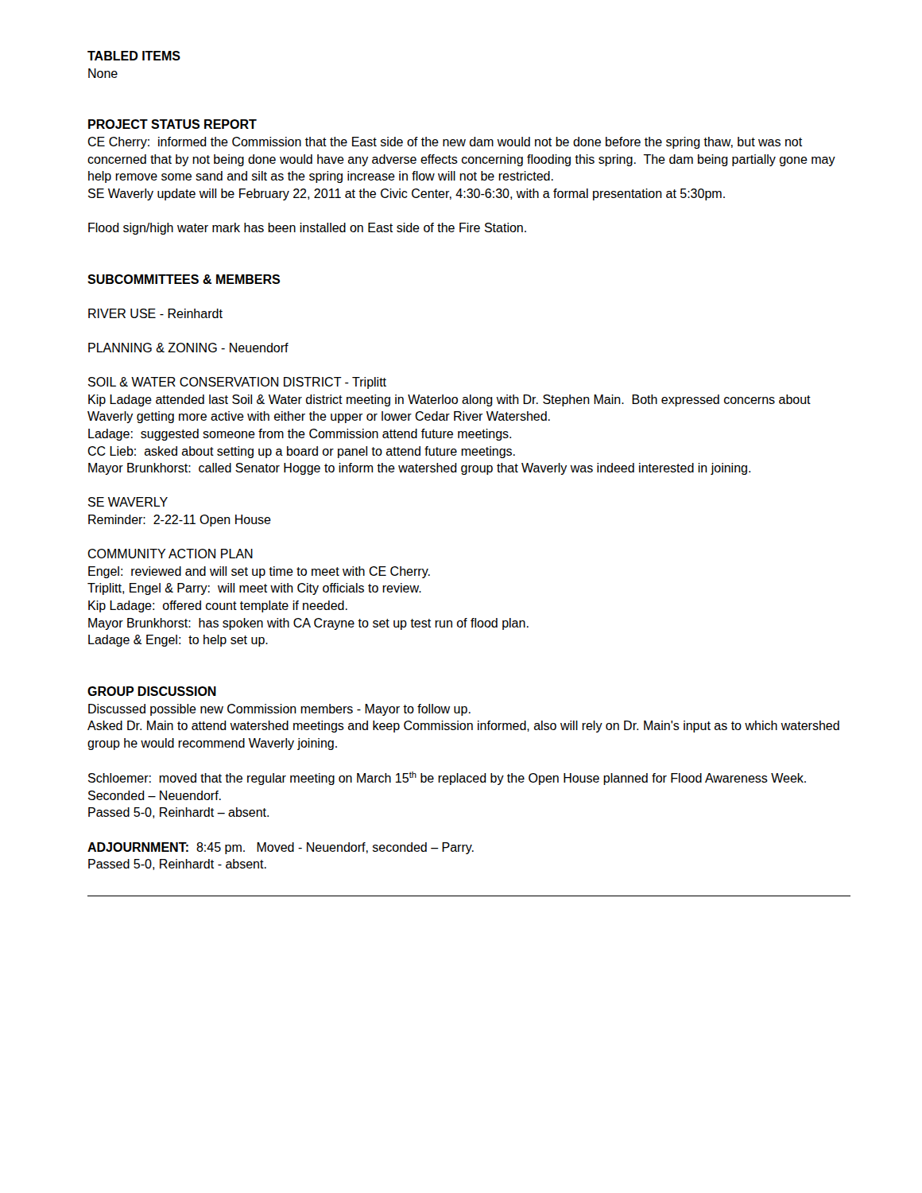Tabled Items
None
Project Status Report
CE Cherry: informed the Commission that the East side of the new dam would not be done before the spring thaw, but was not concerned that by not being done would have any adverse effects concerning flooding this spring. The dam being partially gone may help remove some sand and silt as the spring increase in flow will not be restricted.
SE Waverly update will be February 22, 2011 at the Civic Center, 4:30-6:30, with a formal presentation at 5:30pm.
Flood sign/high water mark has been installed on East side of the Fire Station.
Subcommittees & Members
RIVER USE - Reinhardt
PLANNING & ZONING - Neuendorf
SOIL & WATER CONSERVATION DISTRICT - Triplitt
Kip Ladage attended last Soil & Water district meeting in Waterloo along with Dr. Stephen Main. Both expressed concerns about Waverly getting more active with either the upper or lower Cedar River Watershed.
Ladage: suggested someone from the Commission attend future meetings.
CC Lieb: asked about setting up a board or panel to attend future meetings.
Mayor Brunkhorst: called Senator Hogge to inform the watershed group that Waverly was indeed interested in joining.
SE WAVERLY
Reminder: 2-22-11 Open House
COMMUNITY ACTION PLAN
Engel: reviewed and will set up time to meet with CE Cherry.
Triplitt, Engel & Parry: will meet with City officials to review.
Kip Ladage: offered count template if needed.
Mayor Brunkhorst: has spoken with CA Crayne to set up test run of flood plan.
Ladage & Engel: to help set up.
Group Discussion
Discussed possible new Commission members - Mayor to follow up.
Asked Dr. Main to attend watershed meetings and keep Commission informed, also will rely on Dr. Main's input as to which watershed group he would recommend Waverly joining.
Schloemer: moved that the regular meeting on March 15th be replaced by the Open House planned for Flood Awareness Week. Seconded – Neuendorf.
Passed 5-0, Reinhardt – absent.
ADJOURNMENT: 8:45 pm. Moved - Neuendorf, seconded – Parry.
Passed 5-0, Reinhardt - absent.